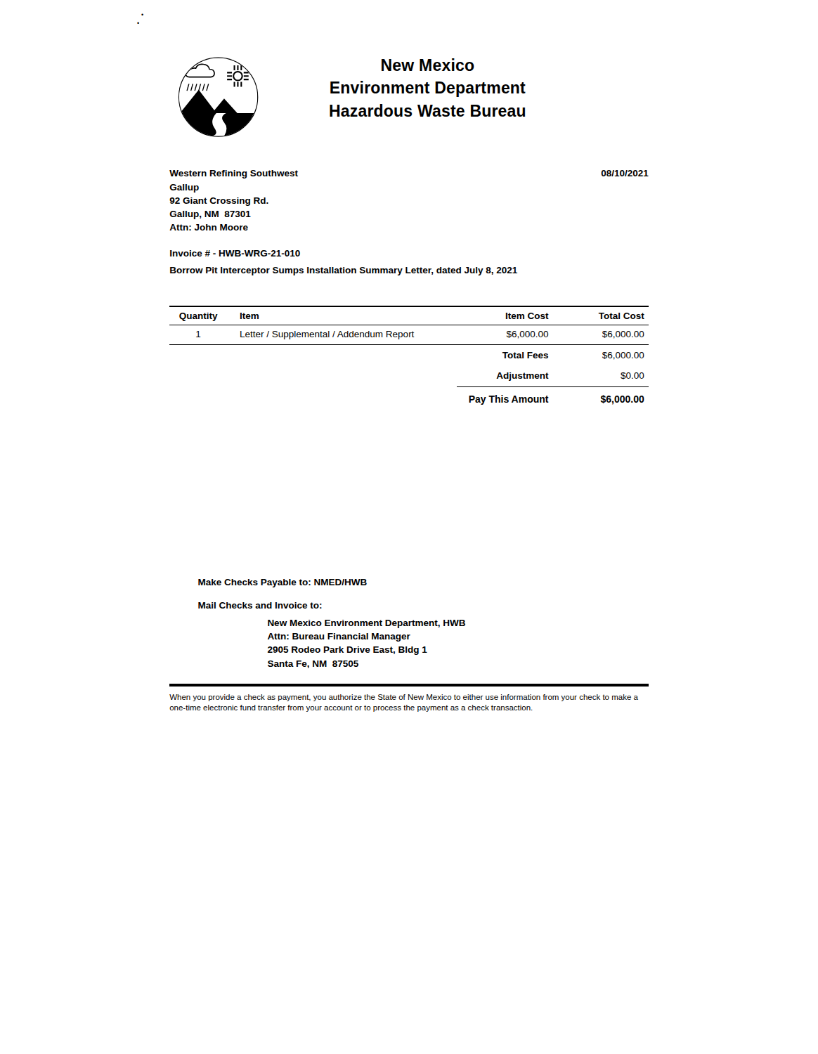• •
New Mexico
Environment Department
Hazardous Waste Bureau
Western Refining Southwest
Gallup
92 Giant Crossing Rd.
Gallup, NM 87301
Attn: John Moore
08/10/2021
Invoice # - HWB-WRG-21-010
Borrow Pit Interceptor Sumps Installation Summary Letter, dated July 8, 2021
| Quantity | Item | Item Cost | Total Cost |
| --- | --- | --- | --- |
| 1 | Letter / Supplemental / Addendum Report | $6,000.00 | $6,000.00 |
| | | Total Fees | $6,000.00 |
| | | Adjustment | $0.00 |
| | | Pay This Amount | $6,000.00 |
Make Checks Payable to: NMED/HWB
Mail Checks and Invoice to:
New Mexico Environment Department, HWB
Attn: Bureau Financial Manager
2905 Rodeo Park Drive East, Bldg 1
Santa Fe, NM 87505
When you provide a check as payment, you authorize the State of New Mexico to either use information from your check to make a one-time electronic fund transfer from your account or to process the payment as a check transaction.